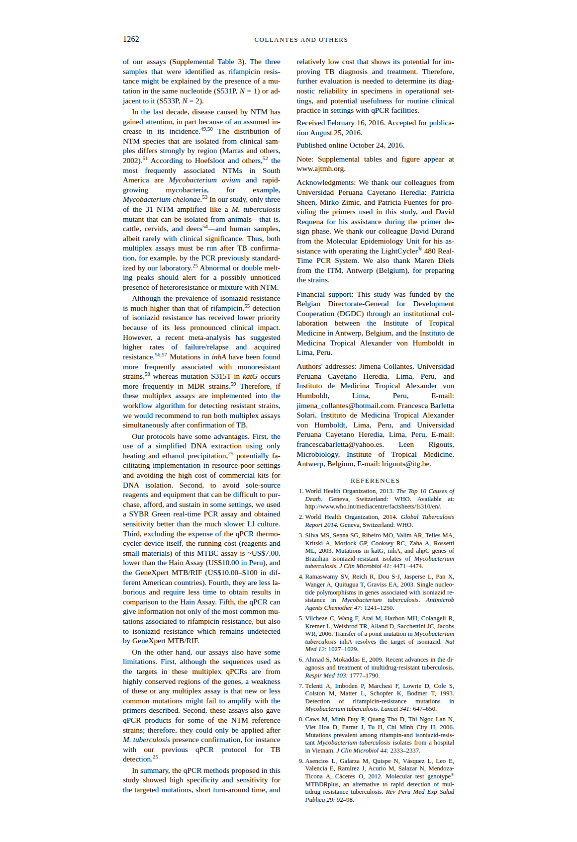1262
Collantes and Others
of our assays (Supplemental Table 3). The three samples that were identified as rifampicin resistance might be explained by the presence of a mutation in the same nucleotide (S531P, N = 1) or adjacent to it (S533P, N = 2).
In the last decade, disease caused by NTM has gained attention, in part because of an assumed increase in its incidence.49,50 The distribution of NTM species that are isolated from clinical samples differs strongly by region (Marras and others, 2002).51 According to Hoefsloot and others,52 the most frequently associated NTMs in South America are Mycobacterium avium and rapid-growing mycobacteria, for example, Mycobacterium chelonae.53 In our study, only three of the 31 NTM amplified like a M. tuberculosis mutant that can be isolated from animals—that is, cattle, cervids, and deers54—and human samples, albeit rarely with clinical significance. Thus, both multiplex assays must be run after TB confirmation, for example, by the PCR previously standardized by our laboratory.25 Abnormal or double melting peaks should alert for a possibly unnoticed presence of heteroresistance or mixture with NTM.
Although the prevalence of isoniazid resistance is much higher than that of rifampicin,55 detection of isoniazid resistance has received lower priority because of its less pronounced clinical impact. However, a recent meta-analysis has suggested higher rates of failure/relapse and acquired resistance.56,57 Mutations in inhA have been found more frequently associated with monoresistant strains,58 whereas mutation S315T in katG occurs more frequently in MDR strains.59 Therefore, if these multiplex assays are implemented into the workflow algorithm for detecting resistant strains, we would recommend to run both multiplex assays simultaneously after confirmation of TB.
Our protocols have some advantages. First, the use of a simplified DNA extraction using only heating and ethanol precipitation,25 potentially facilitating implementation in resource-poor settings and avoiding the high cost of commercial kits for DNA isolation. Second, to avoid sole-source reagents and equipment that can be difficult to purchase, afford, and sustain in some settings, we used a SYBR Green real-time PCR assay and obtained sensitivity better than the much slower LJ culture. Third, excluding the expense of the qPCR thermocycler device itself, the running cost (reagents and small materials) of this MTBC assay is ~US$7.00, lower than the Hain Assay (US$10.00 in Peru), and the GeneXpert MTB/RIF (US$10.00–$100 in different American countries). Fourth, they are less laborious and require less time to obtain results in comparison to the Hain Assay. Fifth, the qPCR can give information not only of the most common mutations associated to rifampicin resistance, but also to isoniazid resistance which remains undetected by GeneXpert MTB/RIF.
On the other hand, our assays also have some limitations. First, although the sequences used as the targets in these multiplex qPCRs are from highly conserved regions of the genes, a weakness of these or any multiplex assay is that new or less common mutations might fail to amplify with the primers described. Second, these assays also gave qPCR products for some of the NTM reference strains; therefore, they could only be applied after M. tuberculosis presence confirmation, for instance with our previous qPCR protocol for TB detection.25
In summary, the qPCR methods proposed in this study showed high specificity and sensitivity for the targeted mutations, short turn-around time, and relatively low cost that shows its potential for improving TB diagnosis and treatment. Therefore, further evaluation is needed to determine its diagnostic reliability in specimens in operational settings, and potential usefulness for routine clinical practice in settings with qPCR facilities.
Received February 16, 2016. Accepted for publication August 25, 2016.
Published online October 24, 2016.
Note: Supplemental tables and figure appear at www.ajtmh.org.
Acknowledgments: We thank our colleagues from Universidad Peruana Cayetano Heredia: Patricia Sheen, Mirko Zimic, and Patricia Fuentes for providing the primers used in this study, and David Requena for his assistance during the primer design phase. We thank our colleague David Durand from the Molecular Epidemiology Unit for his assistance with operating the LightCycler® 480 Real-Time PCR System. We also thank Maren Diels from the ITM, Antwerp (Belgium), for preparing the strains.
Financial support: This study was funded by the Belgian Directorate-General for Development Cooperation (DGDC) through an institutional collaboration between the Institute of Tropical Medicine in Antwerp, Belgium, and the Instituto de Medicina Tropical Alexander von Humboldt in Lima, Peru.
Authors' addresses: Jimena Collantes, Universidad Peruana Cayetano Heredia, Lima, Peru, and Instituto de Medicina Tropical Alexander von Humboldt, Lima, Peru, E-mail: jimena_collantes@hotmail.com. Francesca Barletta Solari, Instituto de Medicina Tropical Alexander von Humboldt, Lima, Peru, and Universidad Peruana Cayetano Heredia, Lima, Peru, E-mail: francescabarletta@yahoo.es. Leen Rigouts, Microbiology, Institute of Tropical Medicine, Antwerp, Belgium, E-mail: lrigouts@itg.be.
References
World Health Organization, 2013. The Top 10 Causes of Death. Geneva, Switzerland: WHO. Available at: http://www.who.int/mediacentre/factsheets/fs310/en/.
World Health Organization, 2014. Global Tuberculosis Report 2014. Geneva, Switzerland: WHO.
Silva MS, Senna SG, Ribeiro MO, Valim AR, Telles MA, Kritski A, Morlock GP, Cooksey RC, Zaha A, Rossetti ML, 2003. Mutations in katG, inhA, and ahpC genes of Brazilian isoniazid-resistant isolates of Mycobacterium tuberculosis. J Clin Microbiol 41: 4471–4474.
Ramaswamy SV, Reich R, Dou S-J, Jasperse L, Pan X, Wanger A, Quitugua T, Graviss EA, 2003. Single nucleotide polymorphisms in genes associated with isoniazid resistance in Mycobacterium tuberculosis. Antimicrob Agents Chemother 47: 1241–1250.
Vilcheze C, Wang F, Arai M, Hazbon MH, Colangeli R, Kremer L, Weisbrod TR, Alland D, Sacchettini JC, Jacobs WR, 2006. Transfer of a point mutation in Mycobacterium tuberculosis inhA resolves the target of isoniazid. Nat Med 12: 1027–1029.
Ahmad S, Mokaddas E, 2009. Recent advances in the diagnosis and treatment of multidrug-resistant tuberculosis. Respir Med 103: 1777–1790.
Telenti A, Imboden P, Marchesi F, Lowrie D, Cole S, Colston M, Matter L, Schopfer K, Bodmer T, 1993. Detection of rifampicin-resistance mutations in Mycobacterium tuberculosis. Lancet 341: 647–650.
Caws M, Minh Duy P, Quang Tho D, Thi Ngoc Lan N, Viet Hoa D, Farrar J, Tu H, Chi Minh City H, 2006. Mutations prevalent among rifampin-and isoniazid-resistant Mycobacterium tuberculosis isolates from a hospital in Vietnam. J Clin Microbiol 44: 2333–2337.
Asencios L, Galarza M, Quispe N, Vásquez L, Leo E, Valencia E, Ramírez J, Acurio M, Salazar N, Mendoza-Ticona A, Cáceres O, 2012. Molecular test genotype® MTBDRplus, an alternative to rapid detection of multidrug resistance tuberculosis. Rev Peru Med Exp Salud Publica 29: 92–98.